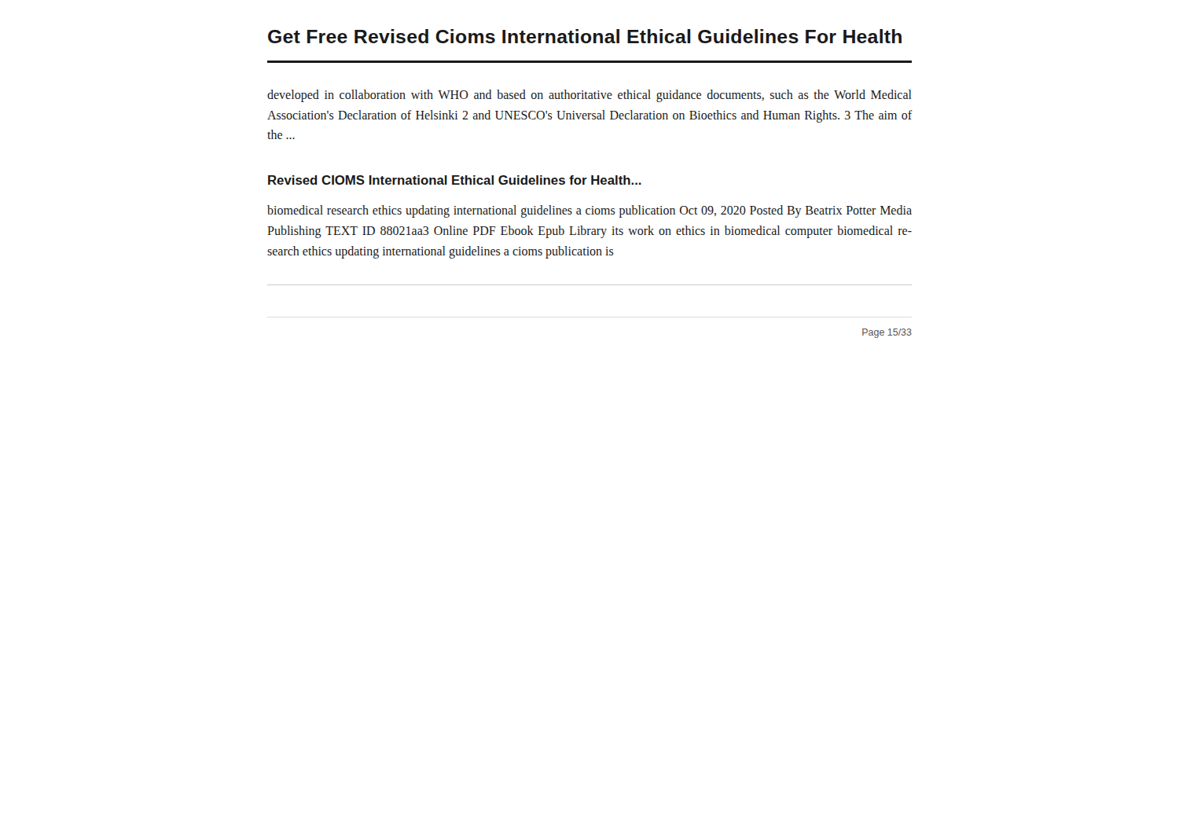Get Free Revised Cioms International Ethical Guidelines For Health
developed in collaboration with WHO and based on authoritative ethical guidance documents, such as the World Medical Association's Declaration of Helsinki 2 and UNESCO's Universal Declaration on Bioethics and Human Rights. 3 The aim of the ...
Revised CIOMS International Ethical Guidelines for Health...
biomedical research ethics updating international guidelines a cioms publication Oct 09, 2020 Posted By Beatrix Potter Media Publishing TEXT ID 88021aa3 Online PDF Ebook Epub Library its work on ethics in biomedical computer biomedical research ethics updating international guidelines a cioms publication is
Page 15/33